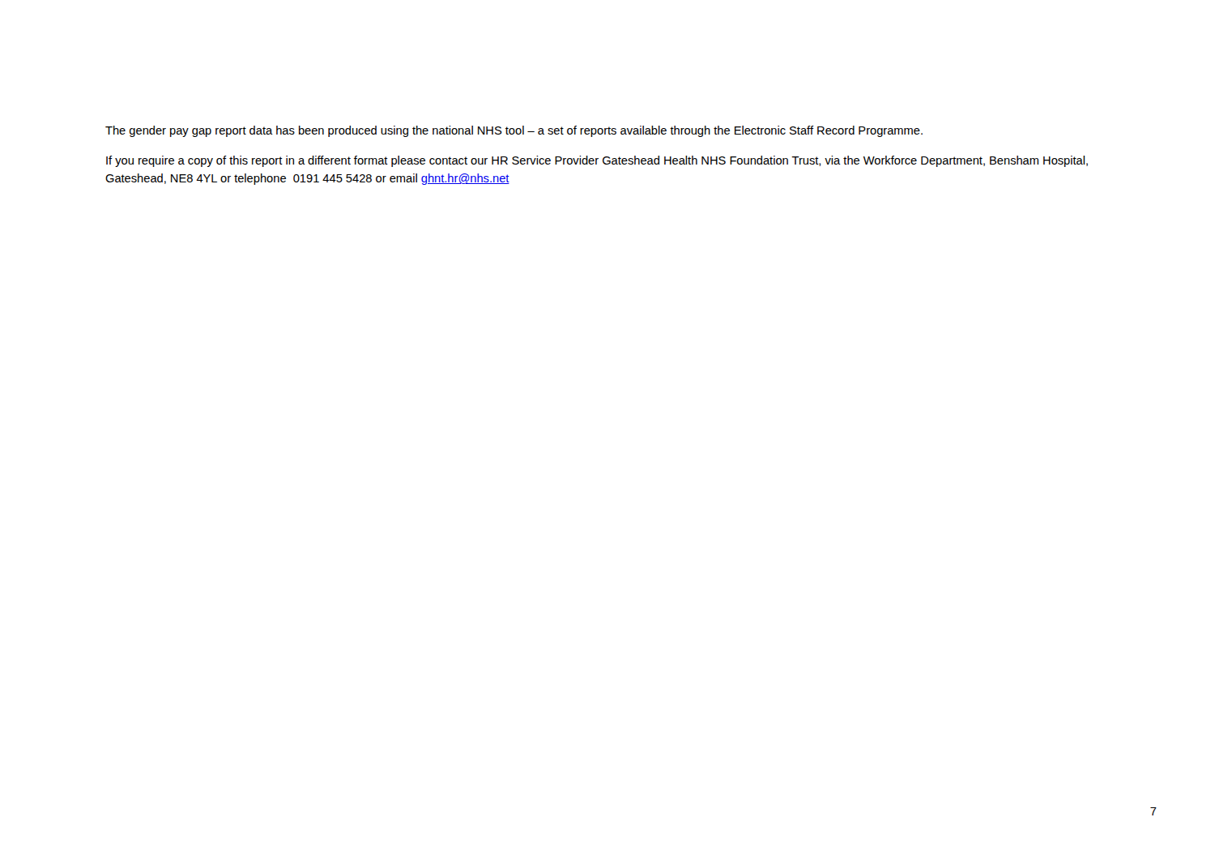The gender pay gap report data has been produced using the national NHS tool – a set of reports available through the Electronic Staff Record Programme.
If you require a copy of this report in a different format please contact our HR Service Provider Gateshead Health NHS Foundation Trust, via the Workforce Department, Bensham Hospital, Gateshead, NE8 4YL or telephone 0191 445 5428 or email ghnt.hr@nhs.net
7